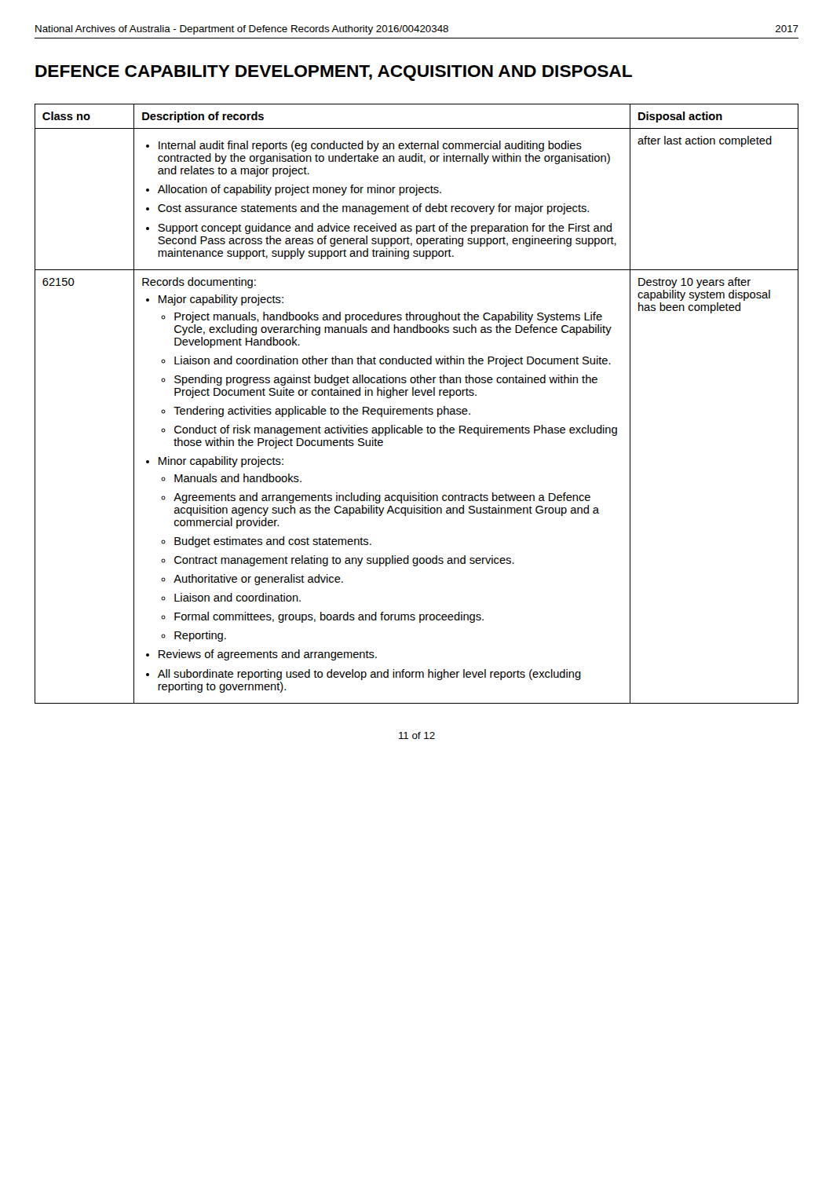National Archives of Australia - Department of Defence Records Authority 2016/00420348 2017
DEFENCE CAPABILITY DEVELOPMENT, ACQUISITION AND DISPOSAL
| Class no | Description of records | Disposal action |
| --- | --- | --- |
| | Internal audit final reports (eg conducted by an external commercial auditing bodies contracted by the organisation to undertake an audit, or internally within the organisation) and relates to a major project. Allocation of capability project money for minor projects. Cost assurance statements and the management of debt recovery for major projects. Support concept guidance and advice received as part of the preparation for the First and Second Pass across the areas of general support, operating support, engineering support, maintenance support, supply support and training support. | after last action completed |
| 62150 | Records documenting: Major capability projects: Project manuals, handbooks and procedures throughout the Capability Systems Life Cycle, excluding overarching manuals and handbooks such as the Defence Capability Development Handbook. Liaison and coordination other than that conducted within the Project Document Suite. Spending progress against budget allocations other than those contained within the Project Document Suite or contained in higher level reports. Tendering activities applicable to the Requirements phase. Conduct of risk management activities applicable to the Requirements Phase excluding those within the Project Documents Suite Minor capability projects: Manuals and handbooks. Agreements and arrangements including acquisition contracts between a Defence acquisition agency such as the Capability Acquisition and Sustainment Group and a commercial provider. Budget estimates and cost statements. Contract management relating to any supplied goods and services. Authoritative or generalist advice. Liaison and coordination. Formal committees, groups, boards and forums proceedings. Reporting. Reviews of agreements and arrangements. All subordinate reporting used to develop and inform higher level reports (excluding reporting to government). | Destroy 10 years after capability system disposal has been completed |
11 of 12